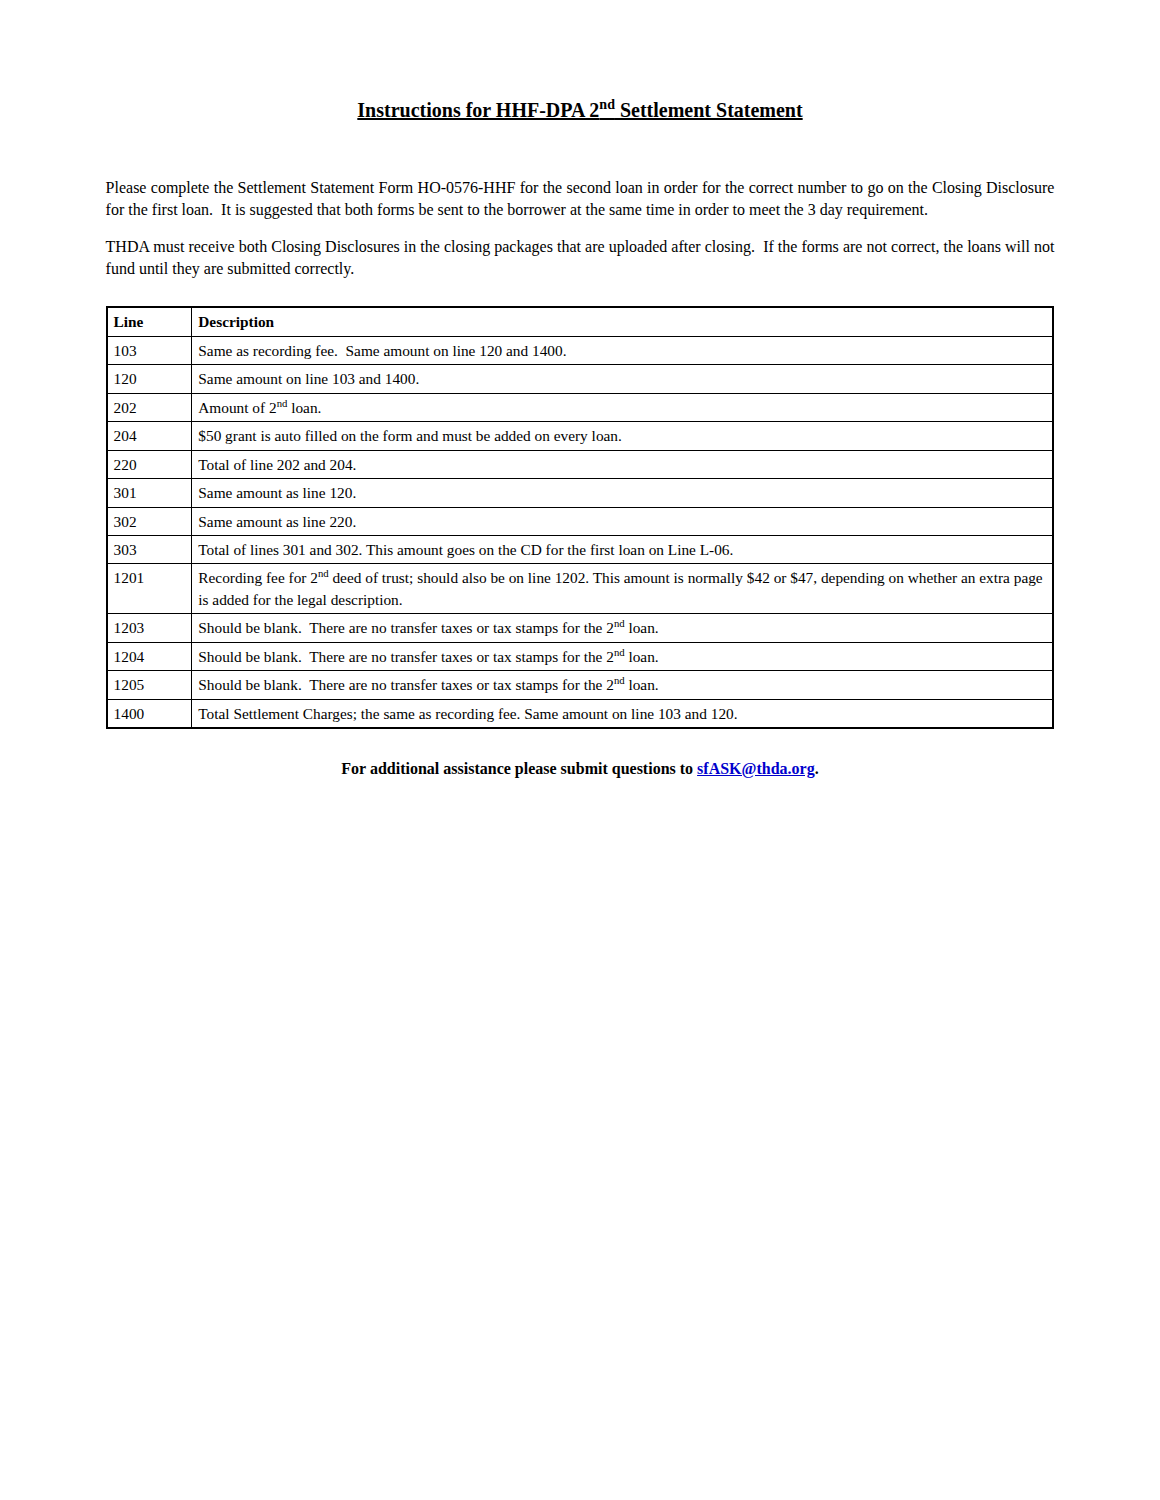Instructions for HHF-DPA 2nd Settlement Statement
Please complete the Settlement Statement Form HO-0576-HHF for the second loan in order for the correct number to go on the Closing Disclosure for the first loan. It is suggested that both forms be sent to the borrower at the same time in order to meet the 3 day requirement.
THDA must receive both Closing Disclosures in the closing packages that are uploaded after closing. If the forms are not correct, the loans will not fund until they are submitted correctly.
| Line | Description |
| --- | --- |
| 103 | Same as recording fee. Same amount on line 120 and 1400. |
| 120 | Same amount on line 103 and 1400. |
| 202 | Amount of 2 nd loan. |
| 204 | $50 grant is auto filled on the form and must be added on every loan. |
| 220 | Total of line 202 and 204. |
| 301 | Same amount as line 120. |
| 302 | Same amount as line 220. |
| 303 | Total of lines 301 and 302. This amount goes on the CD for the first loan on Line L-06. |
| 1201 | Recording fee for 2 nd deed of trust; should also be on line 1202. This amount is normally $42 or $47, depending on whether an extra page is added for the legal description. |
| 1203 | Should be blank. There are no transfer taxes or tax stamps for the 2 nd loan. |
| 1204 | Should be blank. There are no transfer taxes or tax stamps for the 2 nd loan. |
| 1205 | Should be blank. There are no transfer taxes or tax stamps for the 2 nd loan. |
| 1400 | Total Settlement Charges; the same as recording fee. Same amount on line 103 and 120. |
For additional assistance please submit questions to sfASK@thda.org.